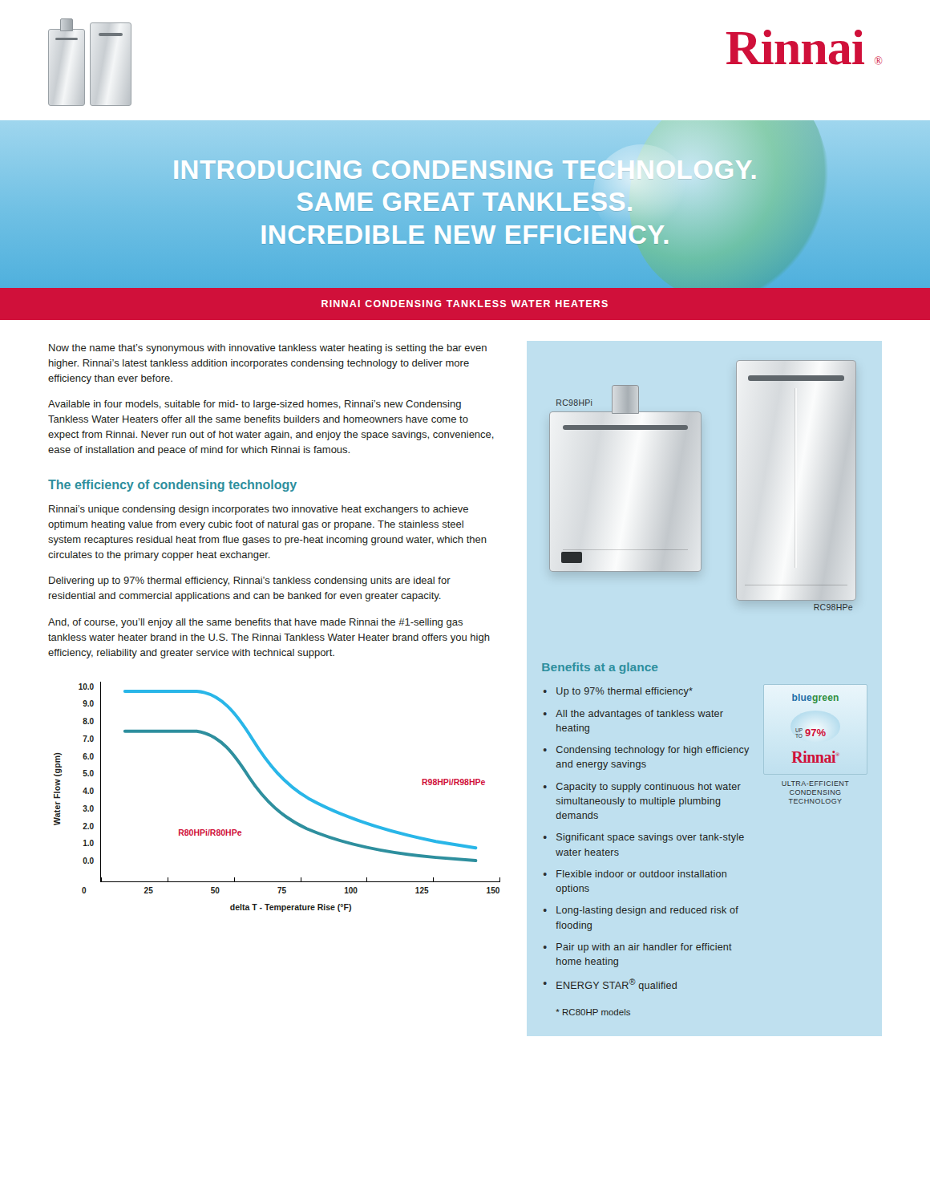Rinnai®
INTRODUCING CONDENSING TECHNOLOGY.
SAME GREAT TANKLESS.
INCREDIBLE NEW EFFICIENCY.
RINNAI CONDENSING TANKLESS WATER HEATERS
Now the name that’s synonymous with innovative tankless water heating is setting the bar even higher. Rinnai’s latest tankless addition incorporates condensing technology to deliver more efficiency than ever before.
Available in four models, suitable for mid- to large-sized homes, Rinnai’s new Condensing Tankless Water Heaters offer all the same benefits builders and homeowners have come to expect from Rinnai. Never run out of hot water again, and enjoy the space savings, convenience, ease of installation and peace of mind for which Rinnai is famous.
The efficiency of condensing technology
Rinnai’s unique condensing design incorporates two innovative heat exchangers to achieve optimum heating value from every cubic foot of natural gas or propane. The stainless steel system recaptures residual heat from flue gases to pre-heat incoming ground water, which then circulates to the primary copper heat exchanger.
Delivering up to 97% thermal efficiency, Rinnai’s tankless condensing units are ideal for residential and commercial applications and can be banked for even greater capacity.
And, of course, you’ll enjoy all the same benefits that have made Rinnai the #1-selling gas tankless water heater brand in the U.S. The Rinnai Tankless Water Heater brand offers you high efficiency, reliability and greater service with technical support.
Water Flow (gpm)
10.09.08.07.0 6.05.04.03.0 2.01.00.0
R98HPi/R98HPe R80HPi/R80HPe
0255075100125150
delta T - Temperature Rise (°F)
RC98HPi
RC98HPe
Benefits at a glance
Up to 97% thermal efficiency*
All the advantages of tankless water heating
Condensing technology for high efficiency and energy savings
Capacity to supply continuous hot water simultaneously to multiple plumbing demands
Significant space savings over tank-style water heaters
Flexible indoor or outdoor installation options
Long-lasting design and reduced risk of flooding
Pair up with an air handler for efficient home heating
ENERGY STAR® qualified
blue green
UP
TO 97%
Rinnai®
ULTRA-EFFICIENT
CONDENSING TECHNOLOGY
* RC80HP models